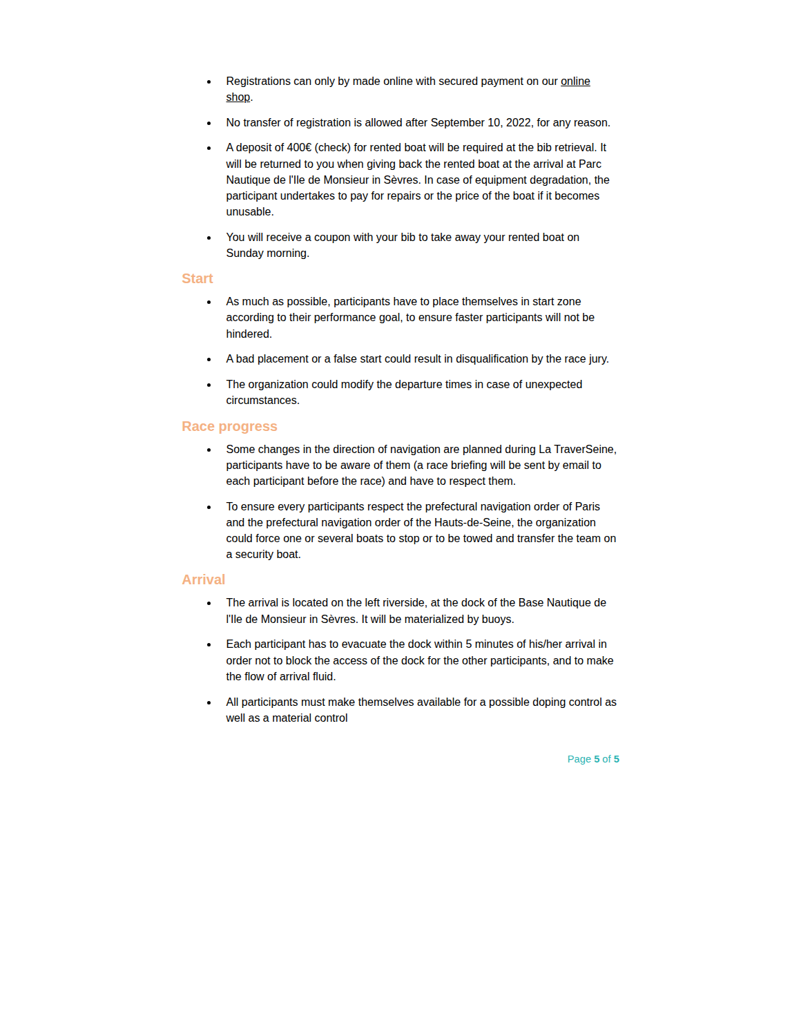Registrations can only by made online with secured payment on our online shop.
No transfer of registration is allowed after September 10, 2022, for any reason.
A deposit of 400€ (check) for rented boat will be required at the bib retrieval. It will be returned to you when giving back the rented boat at the arrival at Parc Nautique de l'Ile de Monsieur in Sèvres. In case of equipment degradation, the participant undertakes to pay for repairs or the price of the boat if it becomes unusable.
You will receive a coupon with your bib to take away your rented boat on Sunday morning.
Start
As much as possible, participants have to place themselves in start zone according to their performance goal, to ensure faster participants will not be hindered.
A bad placement or a false start could result in disqualification by the race jury.
The organization could modify the departure times in case of unexpected circumstances.
Race progress
Some changes in the direction of navigation are planned during La TraverSeine, participants have to be aware of them (a race briefing will be sent by email to each participant before the race) and have to respect them.
To ensure every participants respect the prefectural navigation order of Paris and the prefectural navigation order of the Hauts-de-Seine, the organization could force one or several boats to stop or to be towed and transfer the team on a security boat.
Arrival
The arrival is located on the left riverside, at the dock of the Base Nautique de l'Ile de Monsieur in Sèvres. It will be materialized by buoys.
Each participant has to evacuate the dock within 5 minutes of his/her arrival in order not to block the access of the dock for the other participants, and to make the flow of arrival fluid.
All participants must make themselves available for a possible doping control as well as a material control
Page 5 of 5